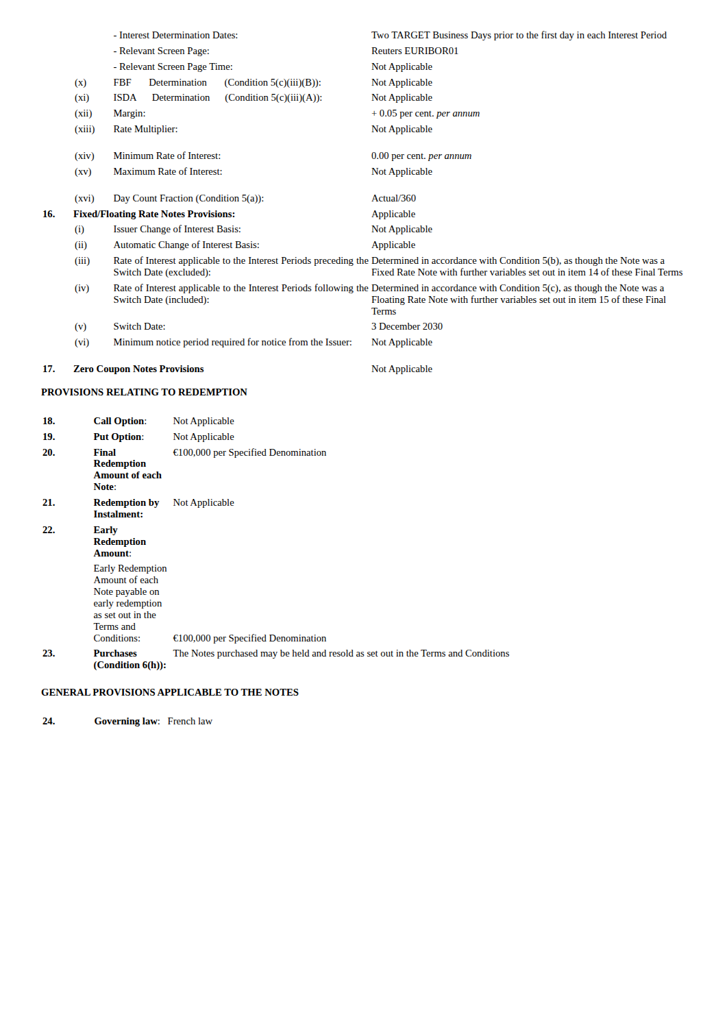| | | - Interest Determination Dates: | Two TARGET Business Days prior to the first day in each Interest Period |
| | | - Relevant Screen Page: | Reuters EURIBOR01 |
| | | - Relevant Screen Page Time: | Not Applicable |
| | (x) | FBF Determination (Condition 5(c)(iii)(B)): | Not Applicable |
| | (xi) | ISDA Determination (Condition 5(c)(iii)(A)): | Not Applicable |
| | (xii) | Margin: | + 0.05 per cent. per annum |
| | (xiii) | Rate Multiplier: | Not Applicable |
| | (xiv) | Minimum Rate of Interest: | 0.00 per cent. per annum |
| | (xv) | Maximum Rate of Interest: | Not Applicable |
| | (xvi) | Day Count Fraction (Condition 5(a)): | Actual/360 |
| 16. | Fixed/Floating Rate Notes Provisions: | Applicable |
| | (i) | Issuer Change of Interest Basis: | Not Applicable |
| | (ii) | Automatic Change of Interest Basis: | Applicable |
| | (iii) | Rate of Interest applicable to the Interest Periods preceding the Switch Date (excluded): | Determined in accordance with Condition 5(b), as though the Note was a Fixed Rate Note with further variables set out in item 14 of these Final Terms |
| | (iv) | Rate of Interest applicable to the Interest Periods following the Switch Date (included): | Determined in accordance with Condition 5(c), as though the Note was a Floating Rate Note with further variables set out in item 15 of these Final Terms |
| | (v) | Switch Date: | 3 December 2030 |
| | (vi) | Minimum notice period required for notice from the Issuer: | Not Applicable |
| 17. | Zero Coupon Notes Provisions | Not Applicable |
PROVISIONS RELATING TO REDEMPTION
| 18. | Call Option : | Not Applicable |
| 19. | Put Option : | Not Applicable |
| 20. | Final Redemption Amount of each Note : | €100,000 per Specified Denomination |
| 21. | Redemption by Instalment: | Not Applicable |
| 22. | Early Redemption Amount : | |
| | Early Redemption Amount of each Note payable on early redemption as set out in the Terms and Conditions: | €100,000 per Specified Denomination |
| 23. | Purchases (Condition 6(h)): | The Notes purchased may be held and resold as set out in the Terms and Conditions |
GENERAL PROVISIONS APPLICABLE TO THE NOTES
| 24. | Governing law : | French law |